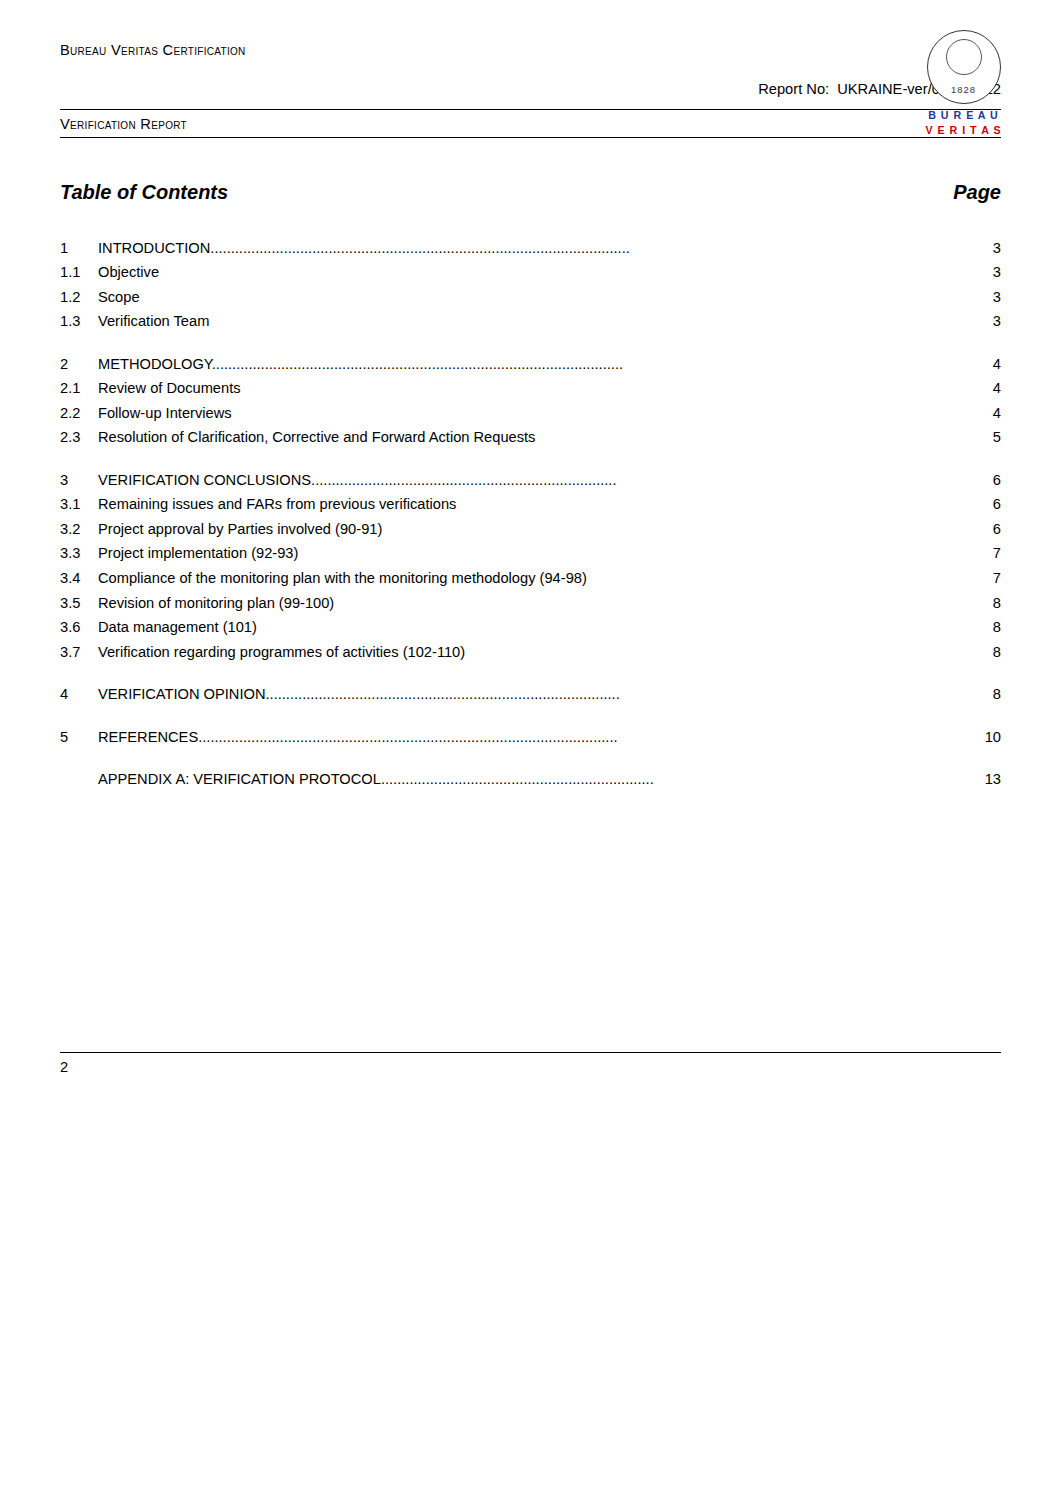Bureau Veritas Certification
B U R E A U
V E R I T A S
Report No: UKRAINE-ver/0482/2012
Verification Report
Table of Contents Page
| 1 | INTRODUCTION ....................................................................................................... | 3 |
| 1.1 | Objective | 3 |
| 1.2 | Scope | 3 |
| 1.3 | Verification Team | 3 |
| 2 | METHODOLOGY ..................................................................................................... | 4 |
| 2.1 | Review of Documents | 4 |
| 2.2 | Follow-up Interviews | 4 |
| 2.3 | Resolution of Clarification, Corrective and Forward Action Requests | 5 |
| 3 | VERIFICATION CONCLUSIONS ........................................................................... | 6 |
| 3.1 | Remaining issues and FARs from previous verifications | 6 |
| 3.2 | Project approval by Parties involved (90-91) | 6 |
| 3.3 | Project implementation (92-93) | 7 |
| 3.4 | Compliance of the monitoring plan with the monitoring methodology (94-98) | 7 |
| 3.5 | Revision of monitoring plan (99-100) | 8 |
| 3.6 | Data management (101) | 8 |
| 3.7 | Verification regarding programmes of activities (102-110) | 8 |
| 4 | VERIFICATION OPINION ....................................................................................... | 8 |
| 5 | REFERENCES ....................................................................................................... | 10 |
| | APPENDIX A: VERIFICATION PROTOCOL ................................................................... | 13 |
2